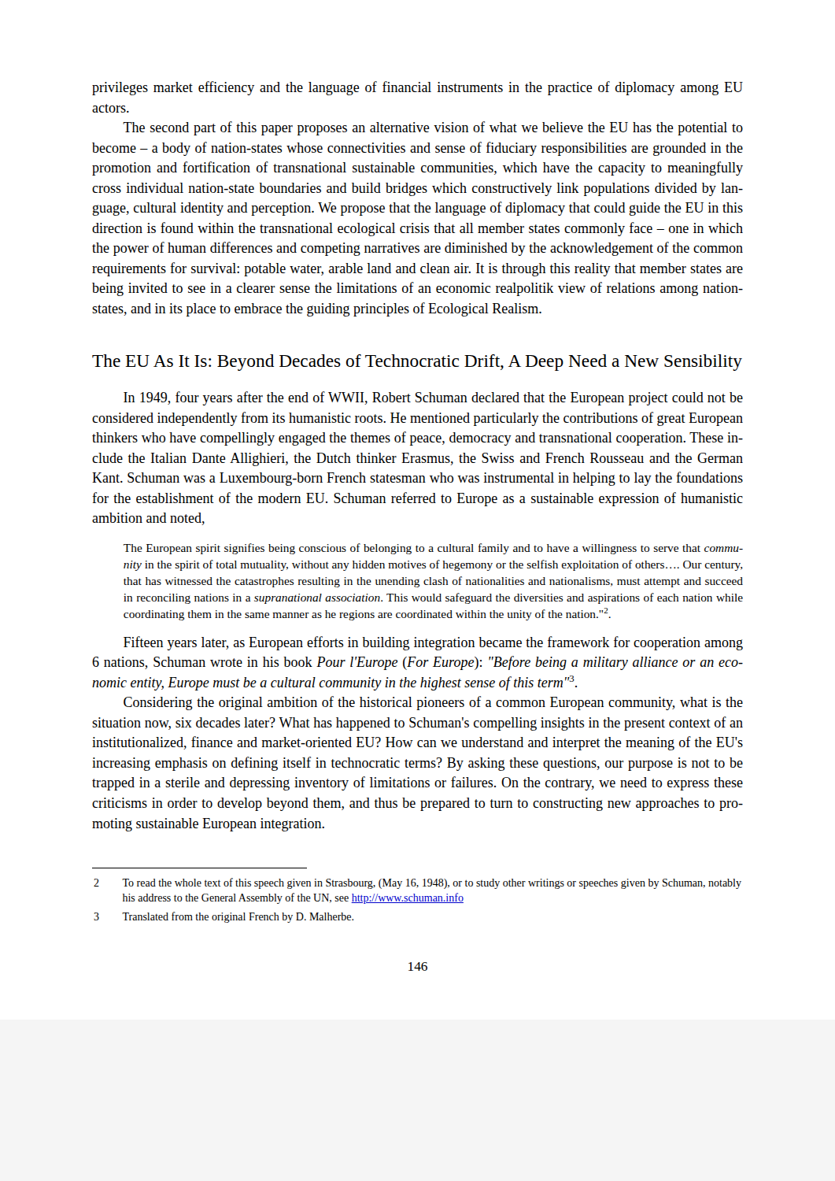privileges market efficiency and the language of financial instruments in the practice of diplomacy among EU actors.
The second part of this paper proposes an alternative vision of what we believe the EU has the potential to become – a body of nation-states whose connectivities and sense of fiduciary responsibilities are grounded in the promotion and fortification of transnational sustainable communities, which have the capacity to meaningfully cross individual nation-state boundaries and build bridges which constructively link populations divided by language, cultural identity and perception. We propose that the language of diplomacy that could guide the EU in this direction is found within the transnational ecological crisis that all member states commonly face – one in which the power of human differences and competing narratives are diminished by the acknowledgement of the common requirements for survival: potable water, arable land and clean air. It is through this reality that member states are being invited to see in a clearer sense the limitations of an economic realpolitik view of relations among nation-states, and in its place to embrace the guiding principles of Ecological Realism.
The EU As It Is: Beyond Decades of Technocratic Drift, A Deep Need a New Sensibility
In 1949, four years after the end of WWII, Robert Schuman declared that the European project could not be considered independently from its humanistic roots. He mentioned particularly the contributions of great European thinkers who have compellingly engaged the themes of peace, democracy and transnational cooperation. These include the Italian Dante Allighieri, the Dutch thinker Erasmus, the Swiss and French Rousseau and the German Kant. Schuman was a Luxembourg-born French statesman who was instrumental in helping to lay the foundations for the establishment of the modern EU. Schuman referred to Europe as a sustainable expression of humanistic ambition and noted,
The European spirit signifies being conscious of belonging to a cultural family and to have a willingness to serve that community in the spirit of total mutuality, without any hidden motives of hegemony or the selfish exploitation of others…. Our century, that has witnessed the catastrophes resulting in the unending clash of nationalities and nationalisms, must attempt and succeed in reconciling nations in a supranational association. This would safeguard the diversities and aspirations of each nation while coordinating them in the same manner as he regions are coordinated within the unity of the nation."2.
Fifteen years later, as European efforts in building integration became the framework for cooperation among 6 nations, Schuman wrote in his book Pour l'Europe (For Europe): "Before being a military alliance or an economic entity, Europe must be a cultural community in the highest sense of this term"3.
Considering the original ambition of the historical pioneers of a common European community, what is the situation now, six decades later? What has happened to Schuman's compelling insights in the present context of an institutionalized, finance and market-oriented EU? How can we understand and interpret the meaning of the EU's increasing emphasis on defining itself in technocratic terms? By asking these questions, our purpose is not to be trapped in a sterile and depressing inventory of limitations or failures. On the contrary, we need to express these criticisms in order to develop beyond them, and thus be prepared to turn to constructing new approaches to promoting sustainable European integration.
2
To read the whole text of this speech given in Strasbourg, (May 16, 1948), or to study other writings or speeches given by Schuman, notably his address to the General Assembly of the UN, see http://www.schuman.info
3
Translated from the original French by D. Malherbe.
146